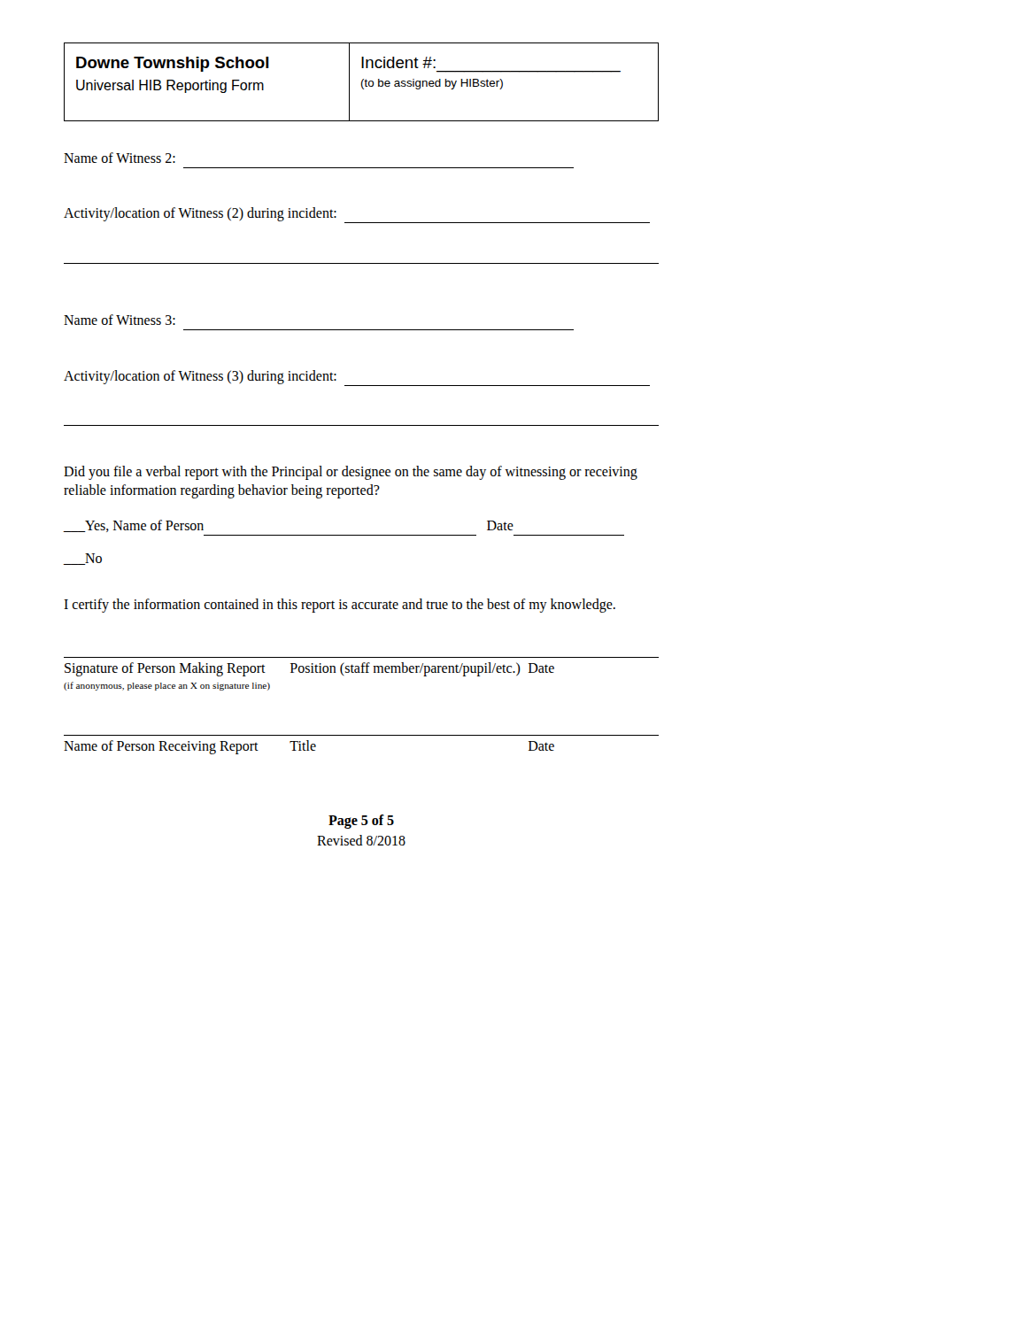| Downe Township School Universal HIB Reporting Form | Incident #: ____________________ (to be assigned by HIBster) |
Name of Witness 2:
Activity/location of Witness (2) during incident:
Name of Witness 3:
Activity/location of Witness (3) during incident:
Did you file a verbal report with the Principal or designee on the same day of witnessing or receiving reliable information regarding behavior being reported?
___Yes, Name of Person Date
___No
I certify the information contained in this report is accurate and true to the best of my knowledge.
| Signature of Person Making Report (if anonymous, please place an X on signature line) | Position (staff member/parent/pupil/etc.) | Date |
| Name of Person Receiving Report | Title | Date |
Page 5 of 5
Revised 8/2018